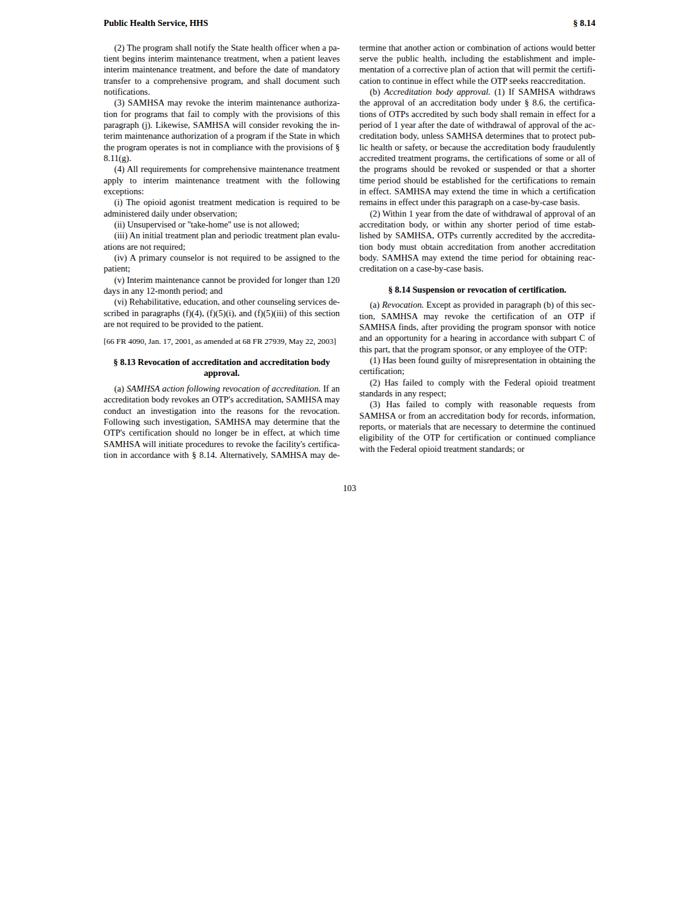Public Health Service, HHS § 8.14
(2) The program shall notify the State health officer when a patient begins interim maintenance treatment, when a patient leaves interim maintenance treatment, and before the date of mandatory transfer to a comprehensive program, and shall document such notifications.
(3) SAMHSA may revoke the interim maintenance authorization for programs that fail to comply with the provisions of this paragraph (j). Likewise, SAMHSA will consider revoking the interim maintenance authorization of a program if the State in which the program operates is not in compliance with the provisions of § 8.11(g).
(4) All requirements for comprehensive maintenance treatment apply to interim maintenance treatment with the following exceptions:
(i) The opioid agonist treatment medication is required to be administered daily under observation;
(ii) Unsupervised or ''take-home'' use is not allowed;
(iii) An initial treatment plan and periodic treatment plan evaluations are not required;
(iv) A primary counselor is not required to be assigned to the patient;
(v) Interim maintenance cannot be provided for longer than 120 days in any 12-month period; and
(vi) Rehabilitative, education, and other counseling services described in paragraphs (f)(4), (f)(5)(i), and (f)(5)(iii) of this section are not required to be provided to the patient.
[66 FR 4090, Jan. 17, 2001, as amended at 68 FR 27939, May 22, 2003]
§ 8.13 Revocation of accreditation and accreditation body approval.
(a) SAMHSA action following revocation of accreditation. If an accreditation body revokes an OTP's accreditation, SAMHSA may conduct an investigation into the reasons for the revocation. Following such investigation, SAMHSA may determine that the OTP's certification should no longer be in effect, at which time SAMHSA will initiate procedures to revoke the facility's certification in accordance with § 8.14. Alternatively, SAMHSA may determine that another action or combination of actions would better serve the public health, including the establishment and implementation of a corrective plan of action that will permit the certification to continue in effect while the OTP seeks reaccreditation.
(b) Accreditation body approval. (1) If SAMHSA withdraws the approval of an accreditation body under § 8.6, the certifications of OTPs accredited by such body shall remain in effect for a period of 1 year after the date of withdrawal of approval of the accreditation body, unless SAMHSA determines that to protect public health or safety, or because the accreditation body fraudulently accredited treatment programs, the certifications of some or all of the programs should be revoked or suspended or that a shorter time period should be established for the certifications to remain in effect. SAMHSA may extend the time in which a certification remains in effect under this paragraph on a case-by-case basis.
(2) Within 1 year from the date of withdrawal of approval of an accreditation body, or within any shorter period of time established by SAMHSA, OTPs currently accredited by the accreditation body must obtain accreditation from another accreditation body. SAMHSA may extend the time period for obtaining reaccreditation on a case-by-case basis.
§ 8.14 Suspension or revocation of certification.
(a) Revocation. Except as provided in paragraph (b) of this section, SAMHSA may revoke the certification of an OTP if SAMHSA finds, after providing the program sponsor with notice and an opportunity for a hearing in accordance with subpart C of this part, that the program sponsor, or any employee of the OTP:
(1) Has been found guilty of misrepresentation in obtaining the certification;
(2) Has failed to comply with the Federal opioid treatment standards in any respect;
(3) Has failed to comply with reasonable requests from SAMHSA or from an accreditation body for records, information, reports, or materials that are necessary to determine the continued eligibility of the OTP for certification or continued compliance with the Federal opioid treatment standards; or
103